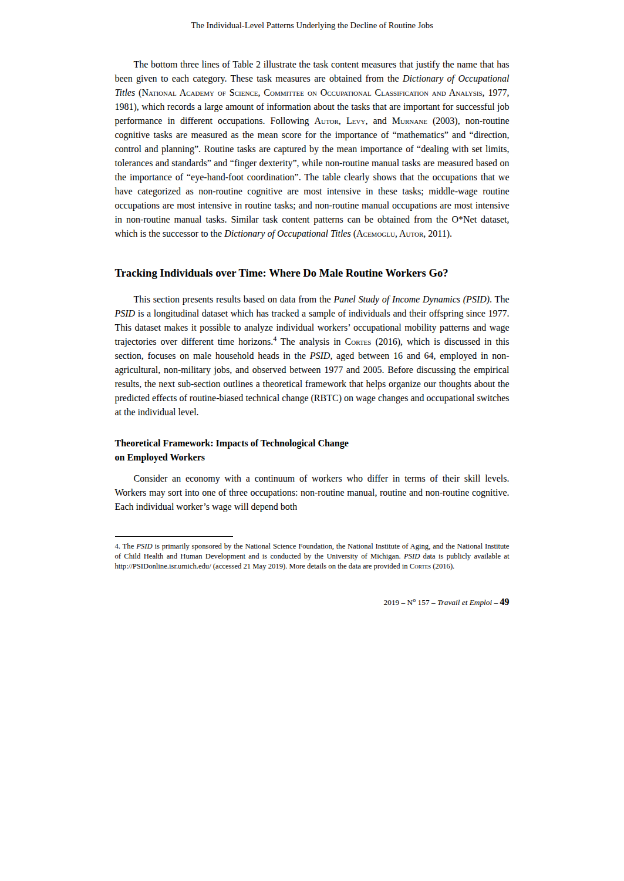The Individual-Level Patterns Underlying the Decline of Routine Jobs
The bottom three lines of Table 2 illustrate the task content measures that justify the name that has been given to each category. These task measures are obtained from the Dictionary of Occupational Titles (National Academy of Science, Committee on Occupational Classification and Analysis, 1977, 1981), which records a large amount of information about the tasks that are important for successful job performance in different occupations. Following Autor, Levy, and Murnane (2003), non-routine cognitive tasks are measured as the mean score for the importance of “mathematics” and “direction, control and planning”. Routine tasks are captured by the mean importance of “dealing with set limits, tolerances and standards” and “finger dexterity”, while non-routine manual tasks are measured based on the importance of “eye-hand-foot coordination”. The table clearly shows that the occupations that we have categorized as non-routine cognitive are most intensive in these tasks; middle-wage routine occupations are most intensive in routine tasks; and non-routine manual occupations are most intensive in non-routine manual tasks. Similar task content patterns can be obtained from the O*Net dataset, which is the successor to the Dictionary of Occupational Titles (Acemoglu, Autor, 2011).
Tracking Individuals over Time: Where Do Male Routine Workers Go?
This section presents results based on data from the Panel Study of Income Dynamics (PSID). The PSID is a longitudinal dataset which has tracked a sample of individuals and their offspring since 1977. This dataset makes it possible to analyze individual workers’ occupational mobility patterns and wage trajectories over different time horizons.4 The analysis in Cortes (2016), which is discussed in this section, focuses on male household heads in the PSID, aged between 16 and 64, employed in non-agricultural, non-military jobs, and observed between 1977 and 2005. Before discussing the empirical results, the next sub-section outlines a theoretical framework that helps organize our thoughts about the predicted effects of routine-biased technical change (RBTC) on wage changes and occupational switches at the individual level.
Theoretical Framework: Impacts of Technological Change
on Employed Workers
Consider an economy with a continuum of workers who differ in terms of their skill levels. Workers may sort into one of three occupations: non-routine manual, routine and non-routine cognitive. Each individual worker’s wage will depend both
4. The PSID is primarily sponsored by the National Science Foundation, the National Institute of Aging, and the National Institute of Child Health and Human Development and is conducted by the University of Michigan. PSID data is publicly available at http://PSIDonline.isr.umich.edu/ (accessed 21 May 2019). More details on the data are provided in Cortes (2016).
2019 – No 157 – Travail et Emploi – 49